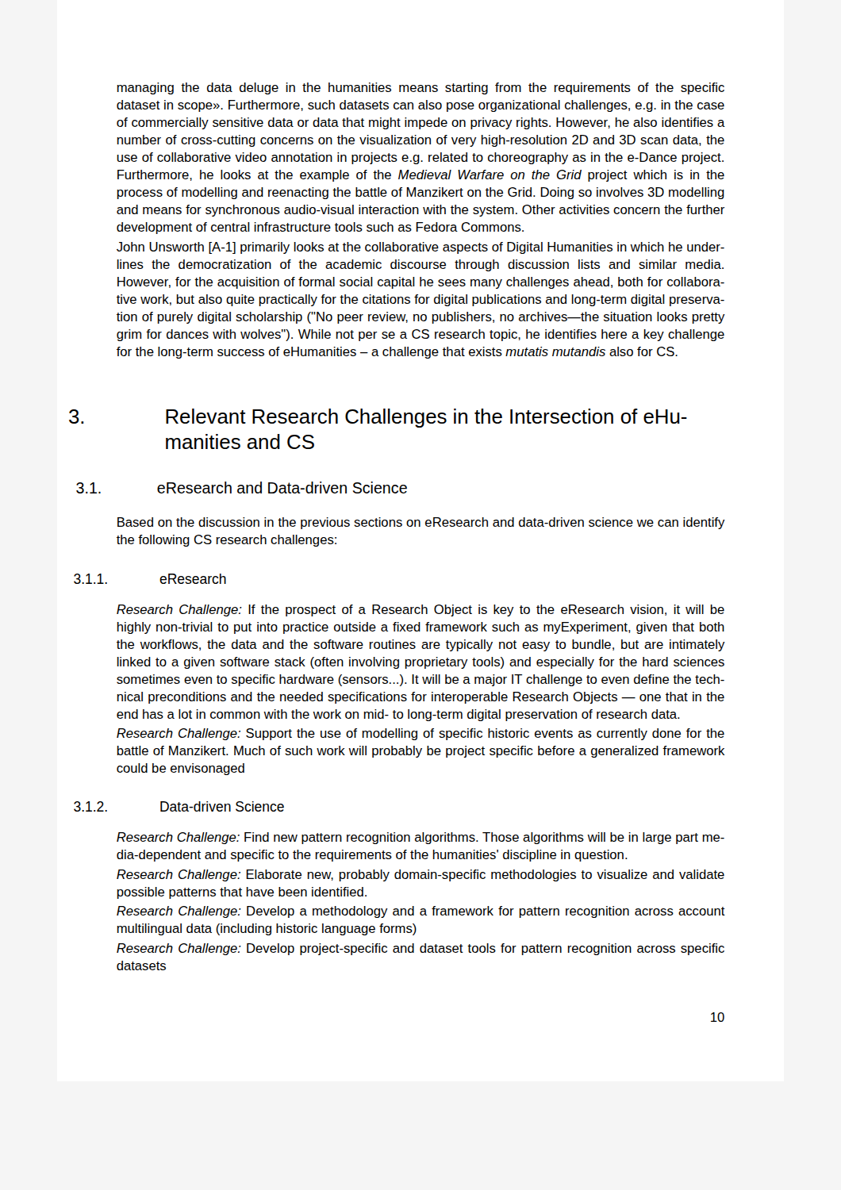managing the data deluge in the humanities means starting from the requirements of the specific dataset in scope». Furthermore, such datasets can also pose organizational challenges, e.g. in the case of commercially sensitive data or data that might impede on privacy rights. However, he also identifies a number of cross-cutting concerns on the visualization of very high-resolution 2D and 3D scan data, the use of collaborative video annotation in projects e.g. related to choreography as in the e-Dance project. Furthermore, he looks at the example of the Medieval Warfare on the Grid project which is in the process of modelling and reenacting the battle of Manzikert on the Grid. Doing so involves 3D modelling and means for synchronous audio-visual interaction with the system. Other activities concern the further development of central infrastructure tools such as Fedora Commons.
John Unsworth [A-1] primarily looks at the collaborative aspects of Digital Humanities in which he underlines the democratization of the academic discourse through discussion lists and similar media. However, for the acquisition of formal social capital he sees many challenges ahead, both for collaborative work, but also quite practically for the citations for digital publications and long-term digital preservation of purely digital scholarship ("No peer review, no publishers, no archives—the situation looks pretty grim for dances with wolves"). While not per se a CS research topic, he identifies here a key challenge for the long-term success of eHumanities – a challenge that exists mutatis mutandis also for CS.
3. Relevant Research Challenges in the Intersection of eHumanities and CS
3.1. eResearch and Data-driven Science
Based on the discussion in the previous sections on eResearch and data-driven science we can identify the following CS research challenges:
3.1.1. eResearch
Research Challenge: If the prospect of a Research Object is key to the eResearch vision, it will be highly non-trivial to put into practice outside a fixed framework such as myExperiment, given that both the workflows, the data and the software routines are typically not easy to bundle, but are intimately linked to a given software stack (often involving proprietary tools) and especially for the hard sciences sometimes even to specific hardware (sensors...). It will be a major IT challenge to even define the technical preconditions and the needed specifications for interoperable Research Objects — one that in the end has a lot in common with the work on mid- to long-term digital preservation of research data.
Research Challenge: Support the use of modelling of specific historic events as currently done for the battle of Manzikert. Much of such work will probably be project specific before a generalized framework could be envisonaged
3.1.2. Data-driven Science
Research Challenge: Find new pattern recognition algorithms. Those algorithms will be in large part media-dependent and specific to the requirements of the humanities' discipline in question.
Research Challenge: Elaborate new, probably domain-specific methodologies to visualize and validate possible patterns that have been identified.
Research Challenge: Develop a methodology and a framework for pattern recognition across account multilingual data (including historic language forms)
Research Challenge: Develop project-specific and dataset tools for pattern recognition across specific datasets
10